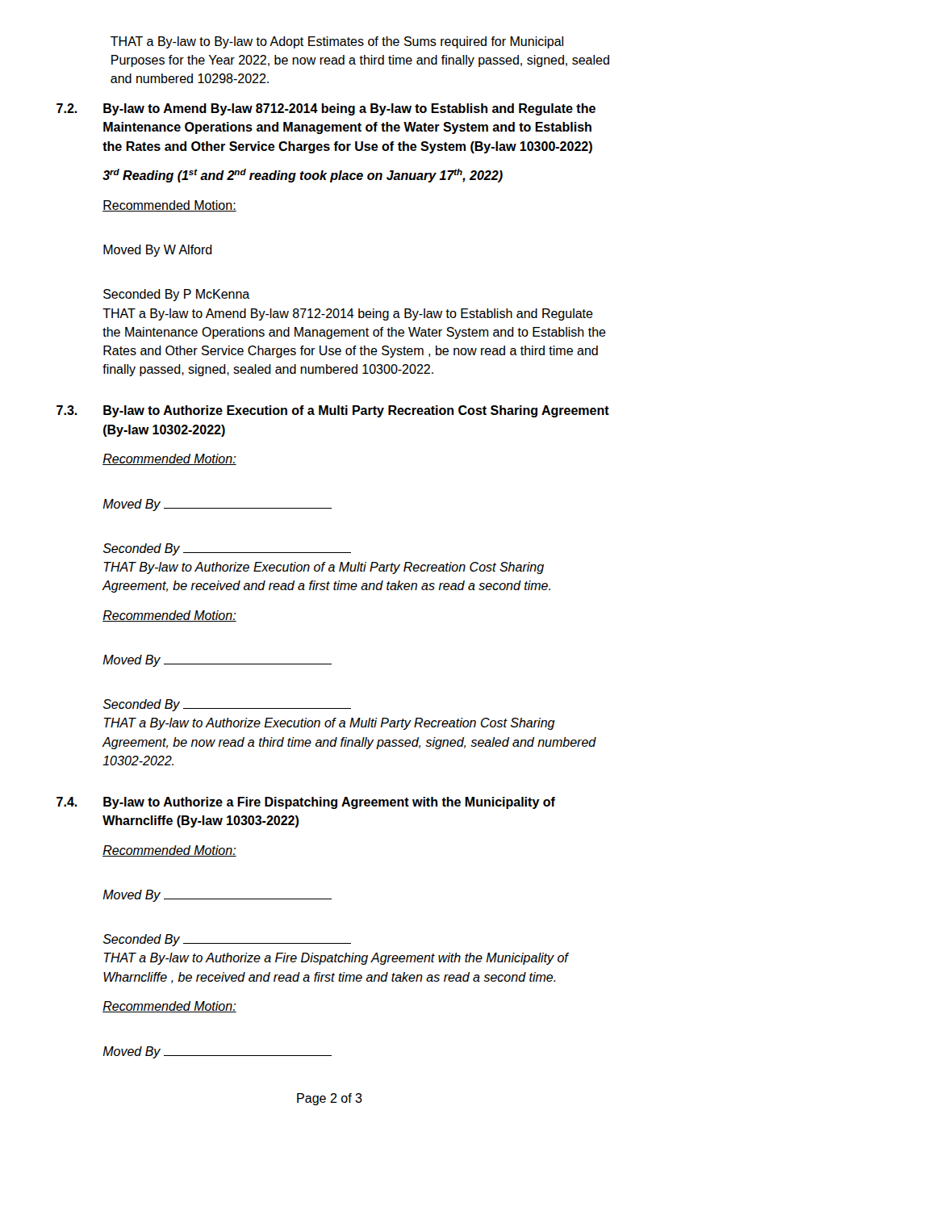THAT a By-law to By-law to Adopt Estimates of the Sums required for Municipal Purposes for the Year 2022, be now read a third time and finally passed, signed, sealed and numbered 10298-2022.
7.2.
By-law to Amend By-law 8712-2014 being a By-law to Establish and Regulate the Maintenance Operations and Management of the Water System and to Establish the Rates and Other Service Charges for Use of the System (By-law 10300-2022)
3rd Reading (1st and 2nd reading took place on January 17th, 2022)
Recommended Motion:
Moved By W Alford
Seconded By P McKenna
THAT a By-law to Amend By-law 8712-2014 being a By-law to Establish and Regulate the Maintenance Operations and Management of the Water System and to Establish the Rates and Other Service Charges for Use of the System , be now read a third time and finally passed, signed, sealed and numbered 10300-2022.
7.3.
By-law to Authorize Execution of a Multi Party Recreation Cost Sharing Agreement (By-law 10302-2022)
Recommended Motion:
Moved By
Seconded By
THAT By-law to Authorize Execution of a Multi Party Recreation Cost Sharing Agreement, be received and read a first time and taken as read a second time.
Recommended Motion:
Moved By
Seconded By
THAT a By-law to Authorize Execution of a Multi Party Recreation Cost Sharing Agreement, be now read a third time and finally passed, signed, sealed and numbered 10302-2022.
7.4.
By-law to Authorize a Fire Dispatching Agreement with the Municipality of Wharncliffe (By-law 10303-2022)
Recommended Motion:
Moved By
Seconded By
THAT a By-law to Authorize a Fire Dispatching Agreement with the Municipality of Wharncliffe , be received and read a first time and taken as read a second time.
Recommended Motion:
Moved By
Page 2 of 3